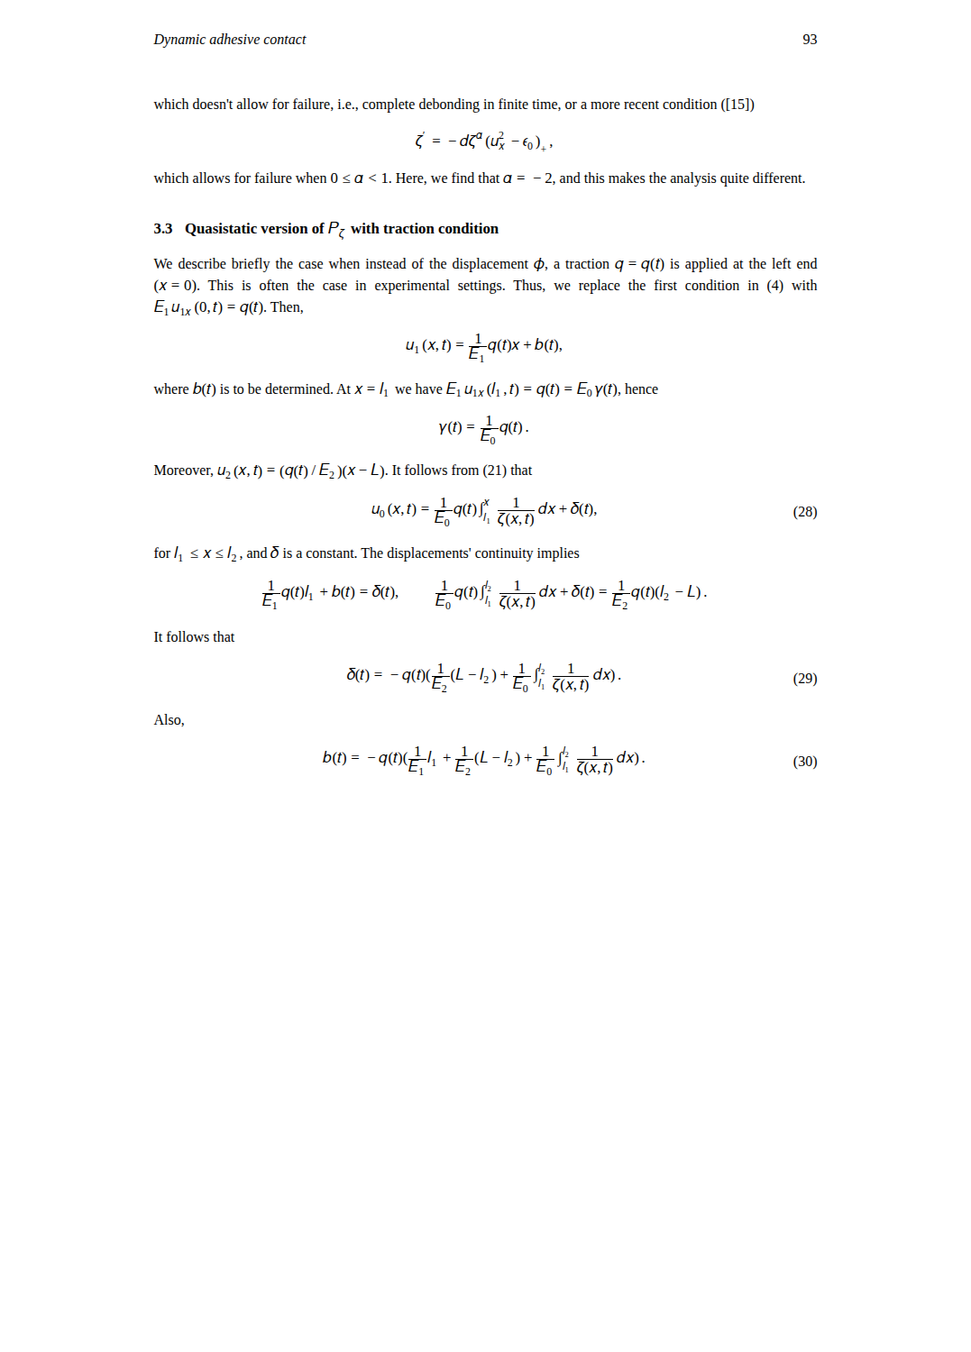Dynamic adhesive contact 93
which doesn't allow for failure, i.e., complete debonding in finite time, or a more recent condition ([15])
ζ′ = − d ζα ( ux2 − ϵ0 ) + ,
which allows for failure when 0≤α<1. Here, we find that α=−2, and this makes the analysis quite different.
3.3 Quasistatic version of Pζ with traction condition
We describe briefly the case when instead of the displacement ϕ, a traction q=q(t) is applied at the left end (x=0). This is often the case in experimental settings. Thus, we replace the first condition in (4) with E1u1x(0,t)=q(t). Then,
u1 (x,t) = 1E1 q(t)x + b(t) ,
where b(t) is to be determined. At x=l1 we have E1u1x(l1,t)=q(t)=E0γ(t), hence
γ(t) = 1E0 q(t) .
Moreover, u2(x,t)=(q(t)/E2)(x−L). It follows from (21) that
u0 (x,t) = 1E0 q(t) ∫ l1 x 1 ζ(x,t) dx + δ(t) , (28)
for l1≤x≤l2, and δ is a constant. The displacements' continuity implies
1E1 q(t)l1 + b(t) = δ(t) , 1E0 q(t) ∫ l1 l2 1 ζ(x,t) dx + δ(t) = 1E2 q(t) (l2−L) .
It follows that
δ(t) = − q(t) ( 1E2 (L−l2) + 1E0 ∫ l1 l2 1 ζ(x,t) dx ) . (29)
Also,
b(t) = − q(t) ( 1E1 l1 + 1E2 (L−l2) + 1E0 ∫ l1 l2 1 ζ(x,t) dx ) . (30)